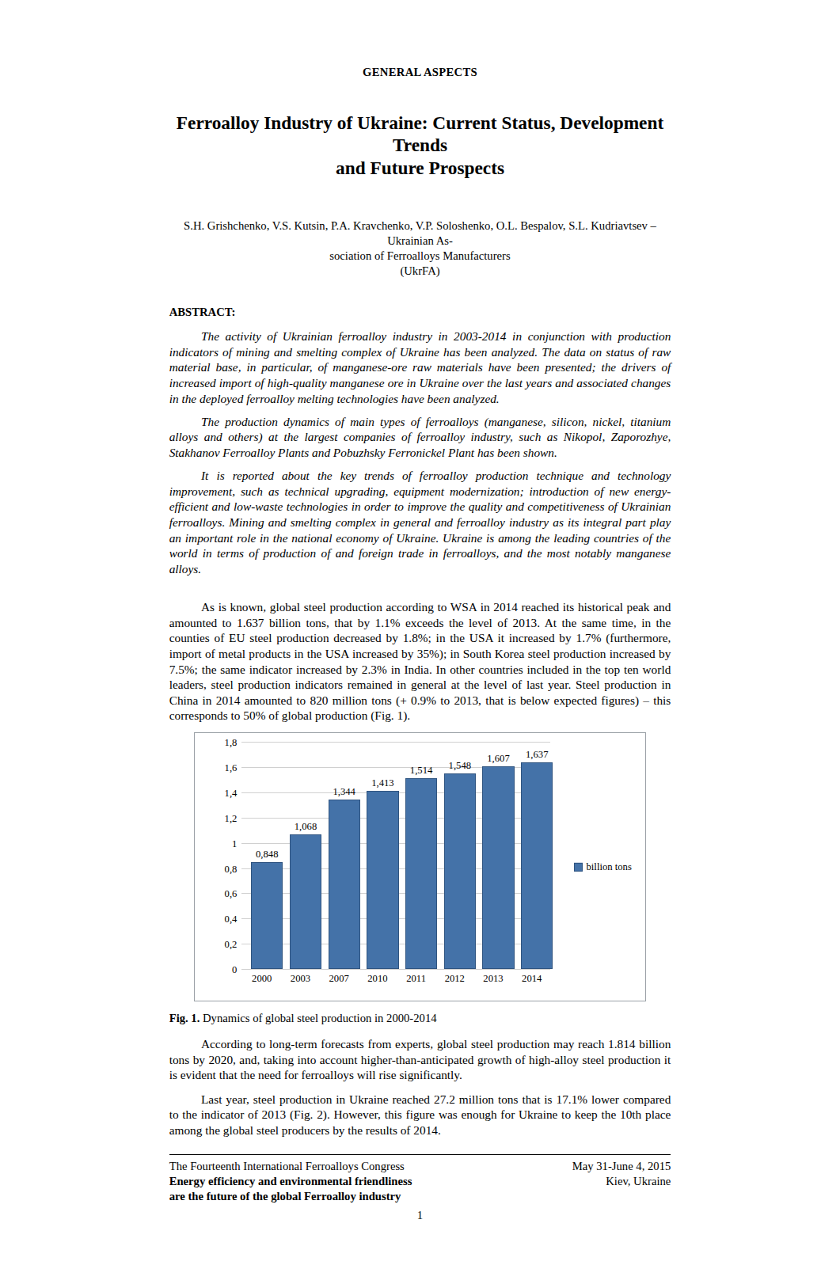GENERAL ASPECTS
Ferroalloy Industry of Ukraine: Current Status, Development Trends
and Future Prospects
S.H. Grishchenko, V.S. Kutsin, P.A. Kravchenko, V.P. Soloshenko, O.L. Bespalov, S.L. Kudriavtsev – Ukrainian As-sociation of Ferroalloys Manufacturers (UkrFA)
ABSTRACT:
The activity of Ukrainian ferroalloy industry in 2003-2014 in conjunction with production indicators of mining and smelting complex of Ukraine has been analyzed. The data on status of raw material base, in particular, of manganese-ore raw materials have been presented; the drivers of increased import of high-quality manganese ore in Ukraine over the last years and associated changes in the deployed ferroalloy melting technologies have been analyzed.
The production dynamics of main types of ferroalloys (manganese, silicon, nickel, titanium alloys and others) at the largest companies of ferroalloy industry, such as Nikopol, Zaporozhye, Stakhanov Ferroalloy Plants and Pobuzhsky Ferronickel Plant has been shown.
It is reported about the key trends of ferroalloy production technique and technology improvement, such as technical upgrading, equipment modernization; introduction of new energy-efficient and low-waste technologies in order to improve the quality and competitiveness of Ukrainian ferroalloys. Mining and smelting complex in general and ferroalloy industry as its integral part play an important role in the national economy of Ukraine. Ukraine is among the leading countries of the world in terms of production of and foreign trade in ferroalloys, and the most notably manganese alloys.
As is known, global steel production according to WSA in 2014 reached its historical peak and amounted to 1.637 billion tons, that by 1.1% exceeds the level of 2013. At the same time, in the counties of EU steel production decreased by 1.8%; in the USA it increased by 1.7% (furthermore, import of metal products in the USA increased by 35%); in South Korea steel production increased by 7.5%; the same indicator increased by 2.3% in India. In other countries included in the top ten world leaders, steel production indicators remained in general at the level of last year. Steel production in China in 2014 amounted to 820 million tons (+ 0.9% to 2013, that is below expected figures) – this corresponds to 50% of global production (Fig. 1).
1,8
1,6
1,4
1,2
1
0,8
0,6
0,4
0,2
0
0,848
1,068
1,344
1,413
1,514
1,548
1,607
1,637
2000 2003 2007 2010 2011 2012 2013 2014
billion tons
Fig. 1. Dynamics of global steel production in 2000-2014
According to long-term forecasts from experts, global steel production may reach 1.814 billion tons by 2020, and, taking into account higher-than-anticipated growth of high-alloy steel production it is evident that the need for ferroalloys will rise significantly.
Last year, steel production in Ukraine reached 27.2 million tons that is 17.1% lower compared to the indicator of 2013 (Fig. 2). However, this figure was enough for Ukraine to keep the 10th place among the global steel producers by the results of 2014.
The Fourteenth International Ferroalloys Congress
Energy efficiency and environmental friendliness
are the future of the global Ferroalloy industry
May 31-June 4, 2015
Kiev, Ukraine
1